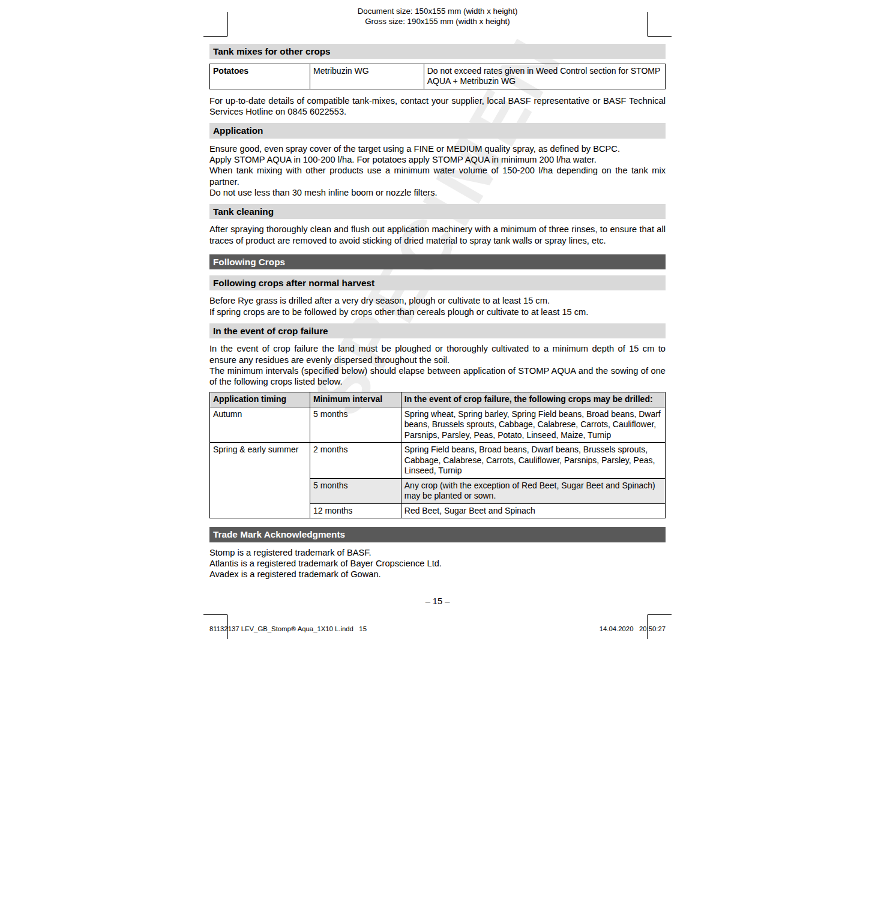Document size: 150x155 mm (width x height)
Gross size: 190x155 mm (width x height)
SPECIMEN
Tank mixes for other crops
| Potatoes | Metribuzin WG | Do not exceed rates given in Weed Control section for STOMP AQUA + Metribuzin WG |
For up-to-date details of compatible tank-mixes, contact your supplier, local BASF representative or BASF Technical Services Hotline on 0845 6022553.
Application
Ensure good, even spray cover of the target using a FINE or MEDIUM quality spray, as defined by BCPC.
Apply STOMP AQUA in 100-200 l/ha. For potatoes apply STOMP AQUA in minimum 200 l/ha water.
When tank mixing with other products use a minimum water volume of 150-200 l/ha depending on the tank mix partner.
Do not use less than 30 mesh inline boom or nozzle filters.
Tank cleaning
After spraying thoroughly clean and flush out application machinery with a minimum of three rinses, to ensure that all traces of product are removed to avoid sticking of dried material to spray tank walls or spray lines, etc.
Following Crops
Following crops after normal harvest
Before Rye grass is drilled after a very dry season, plough or cultivate to at least 15 cm.
If spring crops are to be followed by crops other than cereals plough or cultivate to at least 15 cm.
In the event of crop failure
In the event of crop failure the land must be ploughed or thoroughly cultivated to a minimum depth of 15 cm to ensure any residues are evenly dispersed throughout the soil.
The minimum intervals (specified below) should elapse between application of STOMP AQUA and the sowing of one of the following crops listed below.
| Application timing | Minimum interval | In the event of crop failure, the following crops may be drilled: |
| Autumn | 5 months | Spring wheat, Spring barley, Spring Field beans, Broad beans, Dwarf beans, Brussels sprouts, Cabbage, Calabrese, Carrots, Cauliflower, Parsnips, Parsley, Peas, Potato, Linseed, Maize, Turnip |
| Spring & early summer | 2 months | Spring Field beans, Broad beans, Dwarf beans, Brussels sprouts, Cabbage, Calabrese, Carrots, Cauliflower, Parsnips, Parsley, Peas, Linseed, Turnip |
| 5 months | Any crop (with the exception of Red Beet, Sugar Beet and Spinach) may be planted or sown. |
| 12 months | Red Beet, Sugar Beet and Spinach |
Trade Mark Acknowledgments
Stomp is a registered trademark of BASF.
Atlantis is a registered trademark of Bayer Cropscience Ltd.
Avadex is a registered trademark of Gowan.
– 15 –
81132137 LEV_GB_Stomp® Aqua_1X10 L.indd 15
14.04.2020 20:50:27